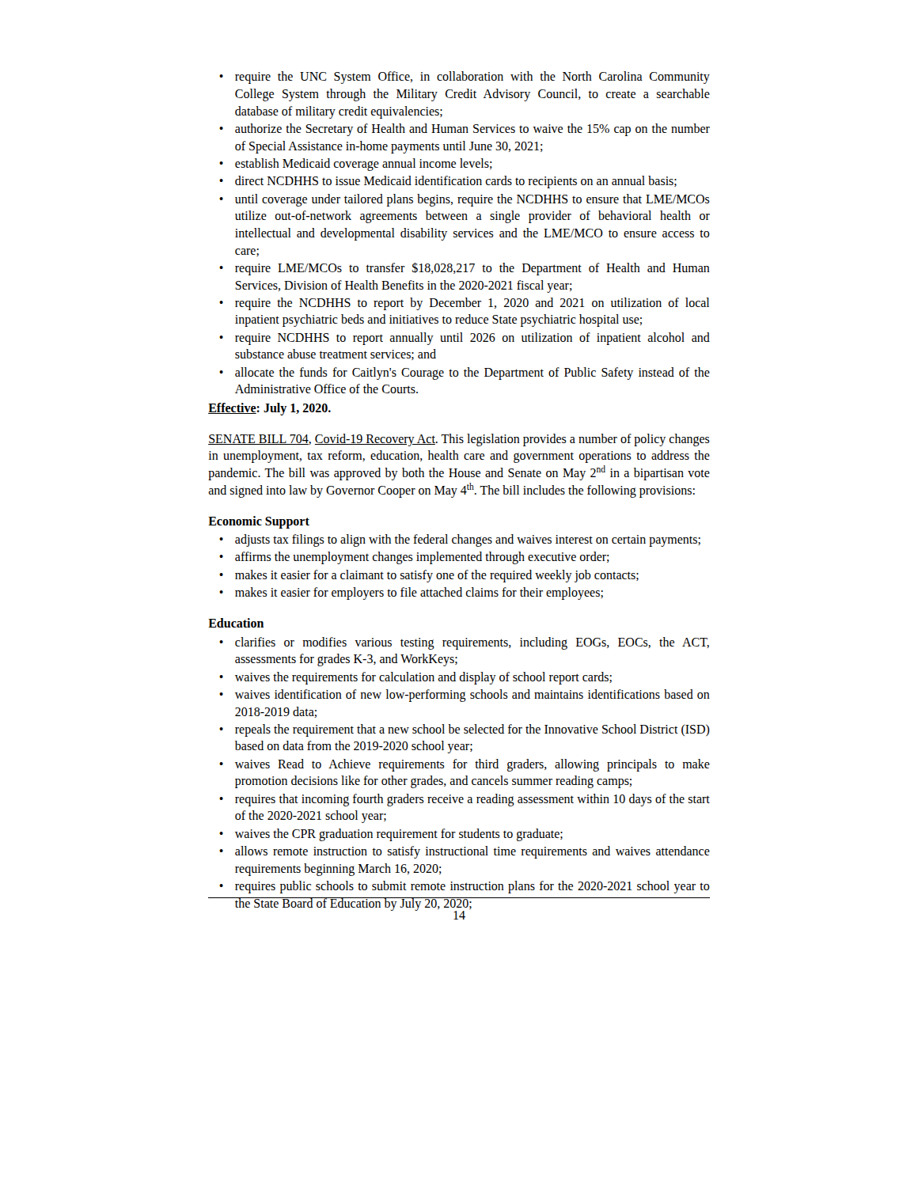require the UNC System Office, in collaboration with the North Carolina Community College System through the Military Credit Advisory Council, to create a searchable database of military credit equivalencies;
authorize the Secretary of Health and Human Services to waive the 15% cap on the number of Special Assistance in-home payments until June 30, 2021;
establish Medicaid coverage annual income levels;
direct NCDHHS to issue Medicaid identification cards to recipients on an annual basis;
until coverage under tailored plans begins, require the NCDHHS to ensure that LME/MCOs utilize out-of-network agreements between a single provider of behavioral health or intellectual and developmental disability services and the LME/MCO to ensure access to care;
require LME/MCOs to transfer $18,028,217 to the Department of Health and Human Services, Division of Health Benefits in the 2020-2021 fiscal year;
require the NCDHHS to report by December 1, 2020 and 2021 on utilization of local inpatient psychiatric beds and initiatives to reduce State psychiatric hospital use;
require NCDHHS to report annually until 2026 on utilization of inpatient alcohol and substance abuse treatment services; and
allocate the funds for Caitlyn's Courage to the Department of Public Safety instead of the Administrative Office of the Courts.
Effective: July 1, 2020.
SENATE BILL 704, Covid-19 Recovery Act. This legislation provides a number of policy changes in unemployment, tax reform, education, health care and government operations to address the pandemic. The bill was approved by both the House and Senate on May 2nd in a bipartisan vote and signed into law by Governor Cooper on May 4th. The bill includes the following provisions:
Economic Support
adjusts tax filings to align with the federal changes and waives interest on certain payments;
affirms the unemployment changes implemented through executive order;
makes it easier for a claimant to satisfy one of the required weekly job contacts;
makes it easier for employers to file attached claims for their employees;
Education
clarifies or modifies various testing requirements, including EOGs, EOCs, the ACT, assessments for grades K-3, and WorkKeys;
waives the requirements for calculation and display of school report cards;
waives identification of new low-performing schools and maintains identifications based on 2018-2019 data;
repeals the requirement that a new school be selected for the Innovative School District (ISD) based on data from the 2019-2020 school year;
waives Read to Achieve requirements for third graders, allowing principals to make promotion decisions like for other grades, and cancels summer reading camps;
requires that incoming fourth graders receive a reading assessment within 10 days of the start of the 2020-2021 school year;
waives the CPR graduation requirement for students to graduate;
allows remote instruction to satisfy instructional time requirements and waives attendance requirements beginning March 16, 2020;
requires public schools to submit remote instruction plans for the 2020-2021 school year to the State Board of Education by July 20, 2020;
14